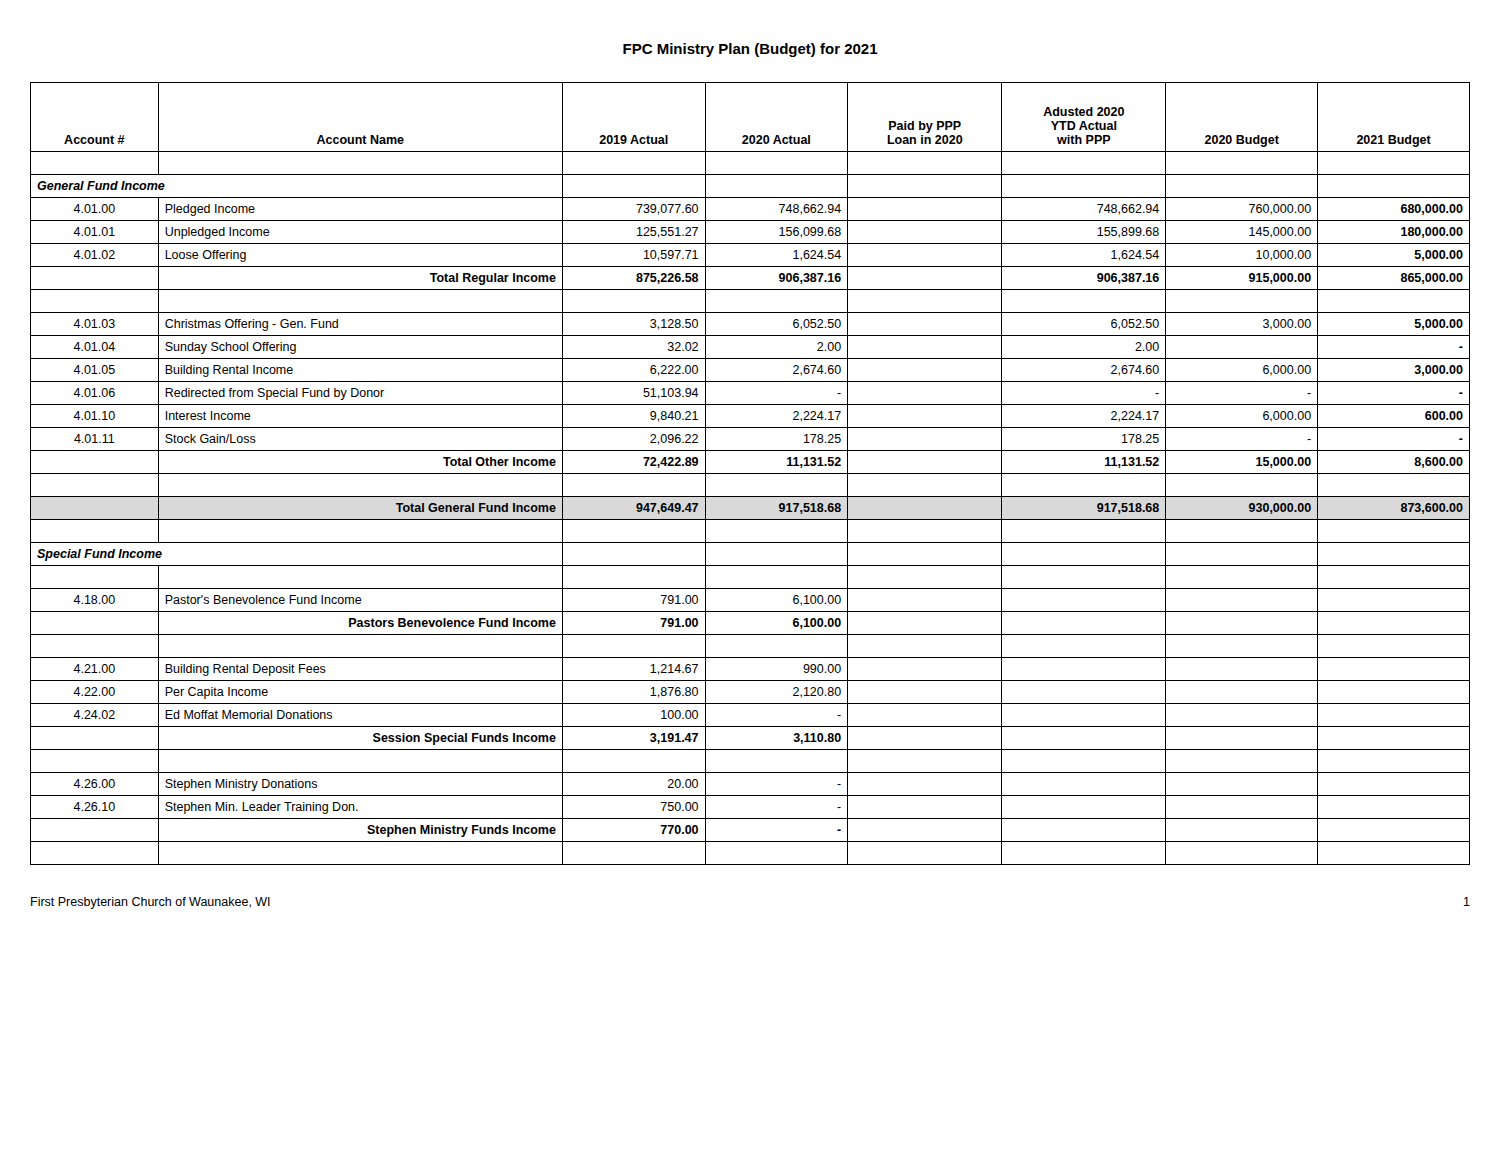FPC Ministry Plan (Budget) for 2021
| Account # | Account Name | 2019 Actual | 2020 Actual | Paid by PPP Loan in 2020 | Adusted 2020 YTD Actual with PPP | 2020 Budget | 2021 Budget |
| --- | --- | --- | --- | --- | --- | --- | --- |
| General Fund Income | | | | | | |
| 4.01.00 | Pledged Income | 739,077.60 | 748,662.94 | | 748,662.94 | 760,000.00 | 680,000.00 |
| 4.01.01 | Unpledged Income | 125,551.27 | 156,099.68 | | 155,899.68 | 145,000.00 | 180,000.00 |
| 4.01.02 | Loose Offering | 10,597.71 | 1,624.54 | | 1,624.54 | 10,000.00 | 5,000.00 |
| | Total Regular Income | 875,226.58 | 906,387.16 | | 906,387.16 | 915,000.00 | 865,000.00 |
| 4.01.03 | Christmas Offering - Gen. Fund | 3,128.50 | 6,052.50 | | 6,052.50 | 3,000.00 | 5,000.00 |
| 4.01.04 | Sunday School Offering | 32.02 | 2.00 | | 2.00 | | - |
| 4.01.05 | Building Rental Income | 6,222.00 | 2,674.60 | | 2,674.60 | 6,000.00 | 3,000.00 |
| 4.01.06 | Redirected from Special Fund by Donor | 51,103.94 | - | | - | - | - |
| 4.01.10 | Interest Income | 9,840.21 | 2,224.17 | | 2,224.17 | 6,000.00 | 600.00 |
| 4.01.11 | Stock Gain/Loss | 2,096.22 | 178.25 | | 178.25 | - | - |
| | Total Other Income | 72,422.89 | 11,131.52 | | 11,131.52 | 15,000.00 | 8,600.00 |
| | Total General Fund Income | 947,649.47 | 917,518.68 | | 917,518.68 | 930,000.00 | 873,600.00 |
| Special Fund Income | | | | | | |
| 4.18.00 | Pastor's Benevolence Fund Income | 791.00 | 6,100.00 | | | | |
| | Pastors Benevolence Fund Income | 791.00 | 6,100.00 | | | | |
| 4.21.00 | Building Rental Deposit Fees | 1,214.67 | 990.00 | | | | |
| 4.22.00 | Per Capita Income | 1,876.80 | 2,120.80 | | | | |
| 4.24.02 | Ed Moffat Memorial Donations | 100.00 | - | | | | |
| | Session Special Funds Income | 3,191.47 | 3,110.80 | | | | |
| 4.26.00 | Stephen Ministry Donations | 20.00 | - | | | | |
| 4.26.10 | Stephen Min. Leader Training Don. | 750.00 | - | | | | |
| | Stephen Ministry Funds Income | 770.00 | - | | | | |
First Presbyterian Church of Waunakee, WI 1